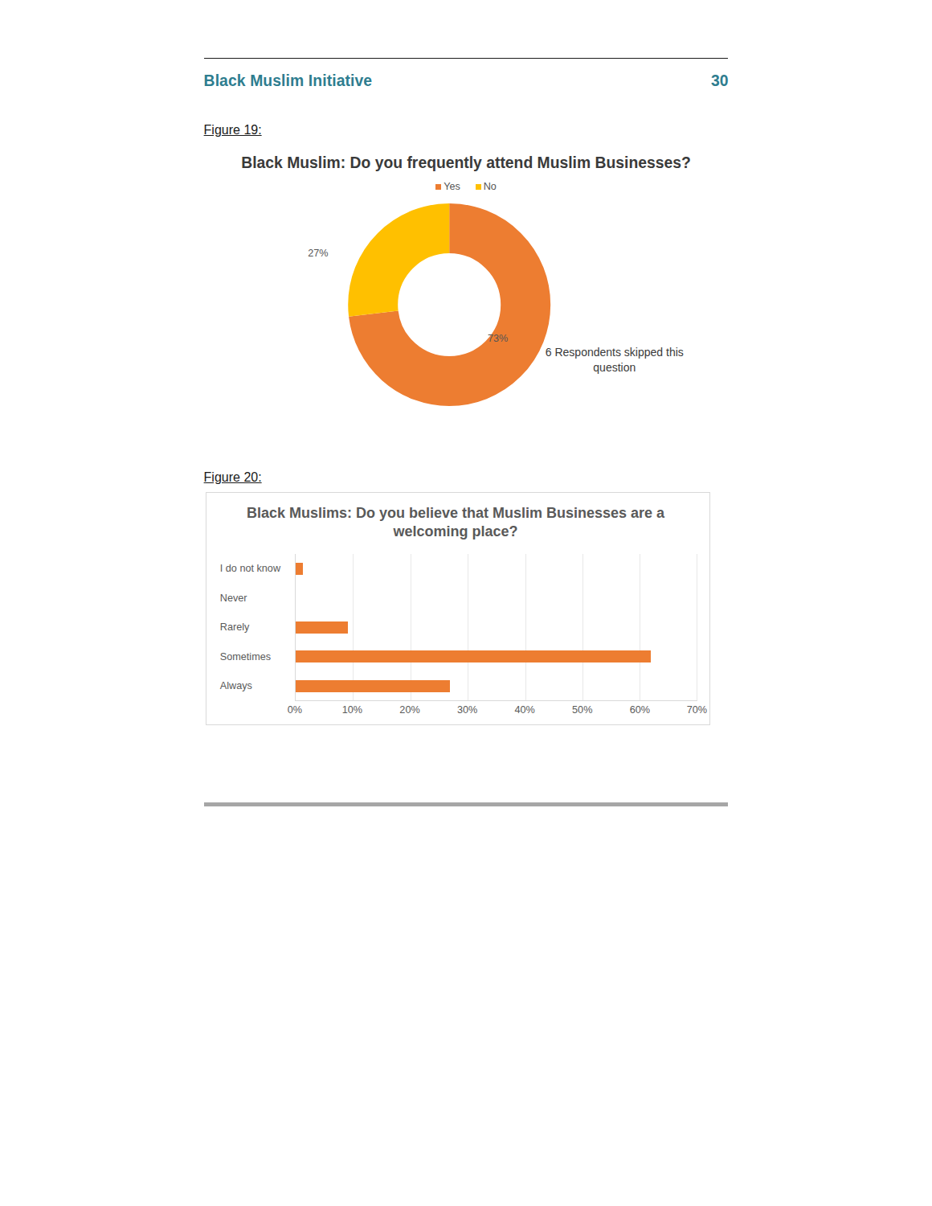Black Muslim Initiative 30
Figure 19:
Black Muslim: Do you frequently attend Muslim Businesses?
Yes No
27%
73%
6 Respondents skipped this question
Figure 20:
Black Muslims: Do you believe that Muslim Businesses are a
welcoming place?
I do not know
Never
Rarely
Sometimes
Always
0% 10% 20% 30% 40% 50% 60% 70%